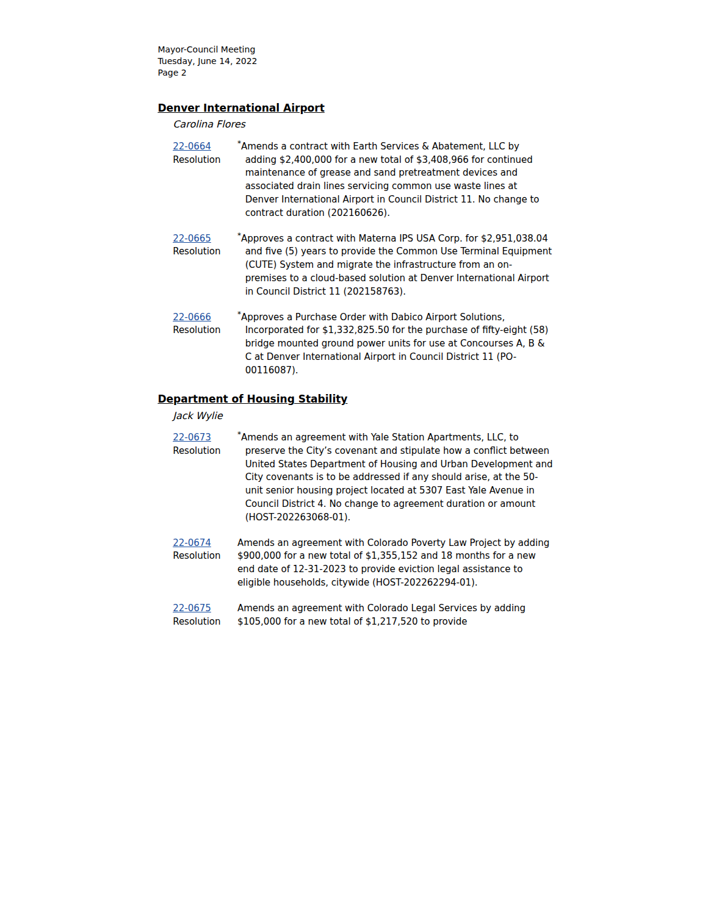Mayor-Council Meeting
Tuesday, June 14, 2022
Page 2
Denver International Airport
Carolina Flores
22-0664 Resolution
*Amends a contract with Earth Services & Abatement, LLC by adding $2,400,000 for a new total of $3,408,966 for continued maintenance of grease and sand pretreatment devices and associated drain lines servicing common use waste lines at Denver International Airport in Council District 11. No change to contract duration (202160626).
22-0665 Resolution
*Approves a contract with Materna IPS USA Corp. for $2,951,038.04 and five (5) years to provide the Common Use Terminal Equipment (CUTE) System and migrate the infrastructure from an on-premises to a cloud-based solution at Denver International Airport in Council District 11 (202158763).
22-0666 Resolution
*Approves a Purchase Order with Dabico Airport Solutions, Incorporated for $1,332,825.50 for the purchase of fifty-eight (58) bridge mounted ground power units for use at Concourses A, B & C at Denver International Airport in Council District 11 (PO-00116087).
Department of Housing Stability
Jack Wylie
22-0673 Resolution
*Amends an agreement with Yale Station Apartments, LLC, to preserve the City’s covenant and stipulate how a conflict between United States Department of Housing and Urban Development and City covenants is to be addressed if any should arise, at the 50-unit senior housing project located at 5307 East Yale Avenue in Council District 4. No change to agreement duration or amount (HOST-202263068-01).
22-0674 Resolution
Amends an agreement with Colorado Poverty Law Project by adding $900,000 for a new total of $1,355,152 and 18 months for a new end date of 12-31-2023 to provide eviction legal assistance to eligible households, citywide (HOST-202262294-01).
22-0675 Resolution
Amends an agreement with Colorado Legal Services by adding $105,000 for a new total of $1,217,520 to provide